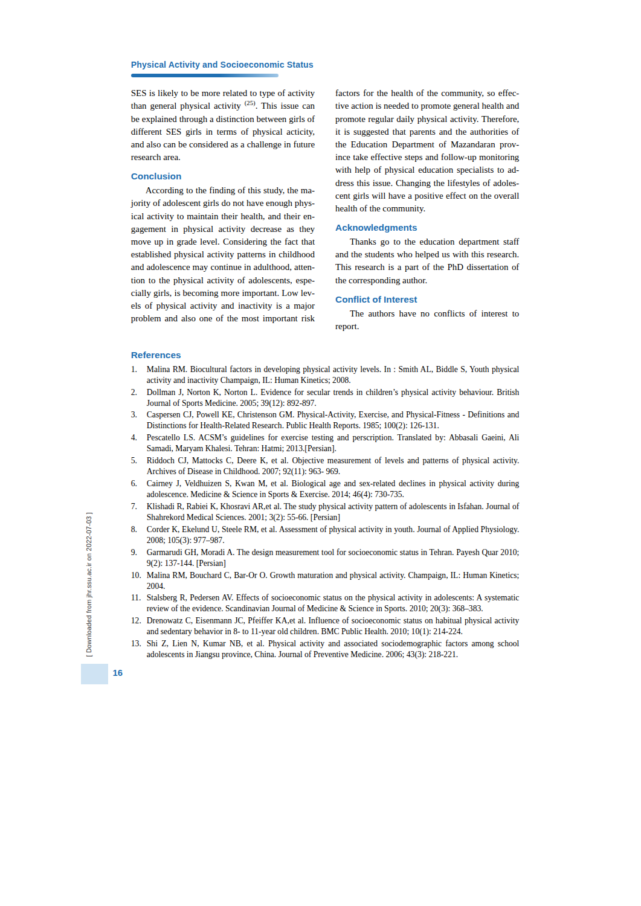Physical Activity and Socioeconomic Status
SES is likely to be more related to type of activity than general physical activity (25). This issue can be explained through a distinction between girls of different SES girls in terms of physical acticity, and also can be considered as a challenge in future research area.
Conclusion
According to the finding of this study, the majority of adolescent girls do not have enough physical activity to maintain their health, and their engagement in physical activity decrease as they move up in grade level. Considering the fact that established physical activity patterns in childhood and adolescence may continue in adulthood, attention to the physical activity of adolescents, especially girls, is becoming more important. Low levels of physical activity and inactivity is a major problem and also one of the most important risk factors for the health of the community, so effective action is needed to promote general health and promote regular daily physical activity. Therefore, it is suggested that parents and the authorities of the Education Department of Mazandaran province take effective steps and follow-up monitoring with help of physical education specialists to address this issue. Changing the lifestyles of adolescent girls will have a positive effect on the overall health of the community.
Acknowledgments
Thanks go to the education department staff and the students who helped us with this research. This research is a part of the PhD dissertation of the corresponding author.
Conflict of Interest
The authors have no conflicts of interest to report.
References
Malina RM. Biocultural factors in developing physical activity levels. In : Smith AL, Biddle S, Youth physical activity and inactivity Champaign, IL: Human Kinetics; 2008.
Dollman J, Norton K, Norton L. Evidence for secular trends in children’s physical activity behaviour. British Journal of Sports Medicine. 2005; 39(12): 892-897.
Caspersen CJ, Powell KE, Christenson GM. Physical-Activity, Exercise, and Physical-Fitness - Definitions and Distinctions for Health-Related Research. Public Health Reports. 1985; 100(2): 126-131.
Pescatello LS. ACSM’s guidelines for exercise testing and perscription. Translated by: Abbasali Gaeini, Ali Samadi, Maryam Khalesi. Tehran: Hatmi; 2013.[Persian].
Riddoch CJ, Mattocks C, Deere K, et al. Objective measurement of levels and patterns of physical activity. Archives of Disease in Childhood. 2007; 92(11): 963- 969.
Cairney J, Veldhuizen S, Kwan M, et al. Biological age and sex-related declines in physical activity during adolescence. Medicine & Science in Sports & Exercise. 2014; 46(4): 730-735.
Klishadi R, Rabiei K, Khosravi AR,et al. The study physical activity pattern of adolescents in Isfahan. Journal of Shahrekord Medical Sciences. 2001; 3(2): 55-66. [Persian]
Corder K, Ekelund U, Steele RM, et al. Assessment of physical activity in youth. Journal of Applied Physiology. 2008; 105(3): 977–987.
Garmarudi GH, Moradi A. The design measurement tool for socioeconomic status in Tehran. Payesh Quar 2010; 9(2): 137-144. [Persian]
Malina RM, Bouchard C, Bar-Or O. Growth maturation and physical activity. Champaign, IL: Human Kinetics; 2004.
Stalsberg R, Pedersen AV. Effects of socioeconomic status on the physical activity in adolescents: A systematic review of the evidence. Scandinavian Journal of Medicine & Science in Sports. 2010; 20(3): 368–383.
Drenowatz C, Eisenmann JC, Pfeiffer KA,et al. Influence of socioeconomic status on habitual physical activity and sedentary behavior in 8- to 11-year old children. BMC Public Health. 2010; 10(1): 214-224.
Shi Z, Lien N, Kumar NB, et al. Physical activity and associated sociodemographic factors among school adolescents in Jiangsu province, China. Journal of Preventive Medicine. 2006; 43(3): 218-221.
16
[ Downloaded from jhr.ssu.ac.ir on 2022-07-03 ]